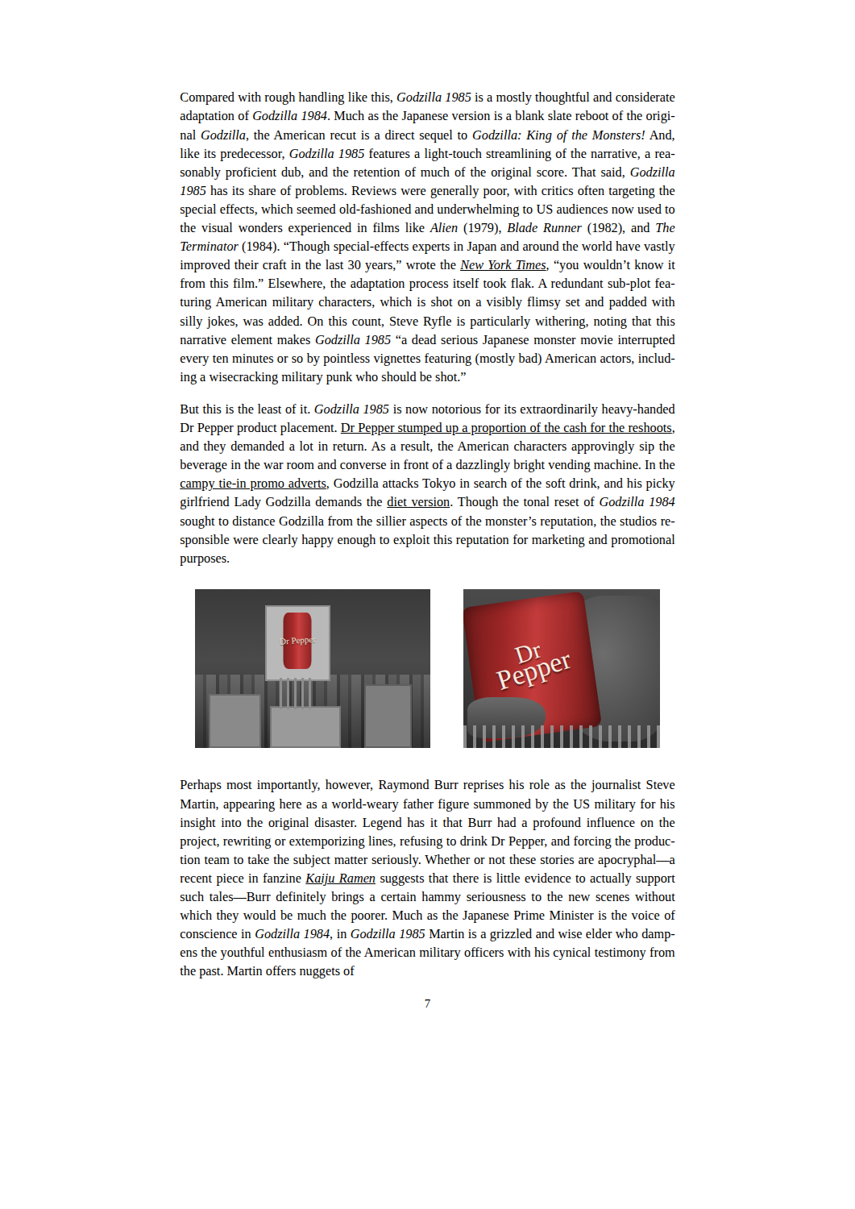Compared with rough handling like this, Godzilla 1985 is a mostly thoughtful and considerate adaptation of Godzilla 1984. Much as the Japanese version is a blank slate reboot of the original Godzilla, the American recut is a direct sequel to Godzilla: King of the Monsters! And, like its predecessor, Godzilla 1985 features a light-touch streamlining of the narrative, a reasonably proficient dub, and the retention of much of the original score. That said, Godzilla 1985 has its share of problems. Reviews were generally poor, with critics often targeting the special effects, which seemed old-fashioned and underwhelming to US audiences now used to the visual wonders experienced in films like Alien (1979), Blade Runner (1982), and The Terminator (1984). “Though special-effects experts in Japan and around the world have vastly improved their craft in the last 30 years,” wrote the New York Times, “you wouldn’t know it from this film.” Elsewhere, the adaptation process itself took flak. A redundant sub-plot featuring American military characters, which is shot on a visibly flimsy set and padded with silly jokes, was added. On this count, Steve Ryfle is particularly withering, noting that this narrative element makes Godzilla 1985 “a dead serious Japanese monster movie interrupted every ten minutes or so by pointless vignettes featuring (mostly bad) American actors, including a wisecracking military punk who should be shot.”
But this is the least of it. Godzilla 1985 is now notorious for its extraordinarily heavy-handed Dr Pepper product placement. Dr Pepper stumped up a proportion of the cash for the reshoots, and they demanded a lot in return. As a result, the American characters approvingly sip the beverage in the war room and converse in front of a dazzlingly bright vending machine. In the campy tie-in promo adverts, Godzilla attacks Tokyo in search of the soft drink, and his picky girlfriend Lady Godzilla demands the diet version. Though the tonal reset of Godzilla 1984 sought to distance Godzilla from the sillier aspects of the monster’s reputation, the studios responsible were clearly happy enough to exploit this reputation for marketing and promotional purposes.
DrPepper
Perhaps most importantly, however, Raymond Burr reprises his role as the journalist Steve Martin, appearing here as a world-weary father figure summoned by the US military for his insight into the original disaster. Legend has it that Burr had a profound influence on the project, rewriting or extemporizing lines, refusing to drink Dr Pepper, and forcing the production team to take the subject matter seriously. Whether or not these stories are apocryphal—a recent piece in fanzine Kaiju Ramen suggests that there is little evidence to actually support such tales—Burr definitely brings a certain hammy seriousness to the new scenes without which they would be much the poorer. Much as the Japanese Prime Minister is the voice of conscience in Godzilla 1984, in Godzilla 1985 Martin is a grizzled and wise elder who dampens the youthful enthusiasm of the American military officers with his cynical testimony from the past. Martin offers nuggets of
7